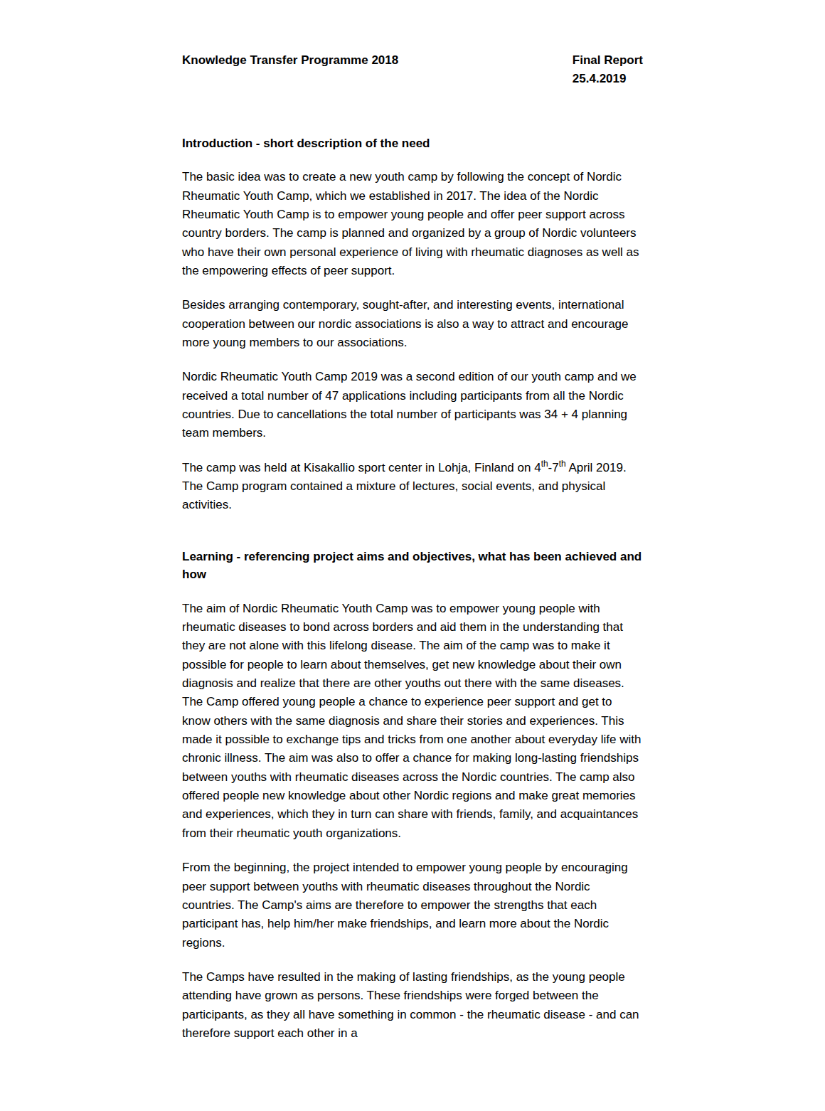Knowledge Transfer Programme 2018
Final Report 25.4.2019
Introduction - short description of the need
The basic idea was to create a new youth camp by following the concept of Nordic Rheumatic Youth Camp, which we established in 2017. The idea of the Nordic Rheumatic Youth Camp is to empower young people and offer peer support across country borders. The camp is planned and organized by a group of Nordic volunteers who have their own personal experience of living with rheumatic diagnoses as well as the empowering effects of peer support.
Besides arranging contemporary, sought-after, and interesting events, international cooperation between our nordic associations is also a way to attract and encourage more young members to our associations.
Nordic Rheumatic Youth Camp 2019 was a second edition of our youth camp and we received a total number of 47 applications including participants from all the Nordic countries. Due to cancellations the total number of participants was 34 + 4 planning team members.
The camp was held at Kisakallio sport center in Lohja, Finland on 4th-7th April 2019. The Camp program contained a mixture of lectures, social events, and physical activities.
Learning - referencing project aims and objectives, what has been achieved and how
The aim of Nordic Rheumatic Youth Camp was to empower young people with rheumatic diseases to bond across borders and aid them in the understanding that they are not alone with this lifelong disease. The aim of the camp was to make it possible for people to learn about themselves, get new knowledge about their own diagnosis and realize that there are other youths out there with the same diseases. The Camp offered young people a chance to experience peer support and get to know others with the same diagnosis and share their stories and experiences. This made it possible to exchange tips and tricks from one another about everyday life with chronic illness. The aim was also to offer a chance for making long-lasting friendships between youths with rheumatic diseases across the Nordic countries. The camp also offered people new knowledge about other Nordic regions and make great memories and experiences, which they in turn can share with friends, family, and acquaintances from their rheumatic youth organizations.
From the beginning, the project intended to empower young people by encouraging peer support between youths with rheumatic diseases throughout the Nordic countries. The Camp's aims are therefore to empower the strengths that each participant has, help him/her make friendships, and learn more about the Nordic regions.
The Camps have resulted in the making of lasting friendships, as the young people attending have grown as persons. These friendships were forged between the participants, as they all have something in common - the rheumatic disease - and can therefore support each other in a